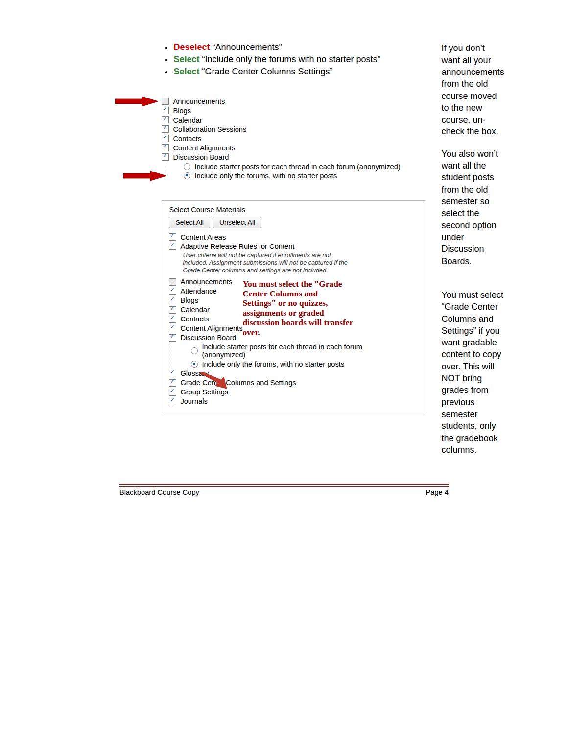Deselect “Announcements”
Select “Include only the forums with no starter posts”
Select “Grade Center Columns Settings”
Announcements
Blogs
Calendar
Collaboration Sessions
Contacts
Content Alignments
Discussion Board
Include starter posts for each thread in each forum (anonymized)
Include only the forums, with no starter posts
Select Course Materials
Select All Unselect All
Content Areas
Adaptive Release Rules for Content
User criteria will not be captured if enrollments are not
included. Assignment submissions will not be captured if the
Grade Center columns and settings are not included.
Announcements
Attendance
Blogs
Calendar
Contacts
Content Alignments
Discussion Board
Include starter posts for each thread in each forum
(anonymized)
Include only the forums, with no starter posts
Glossary
Grade Center Columns and Settings
Group Settings
Journals
You must select the "Grade
Center Columns and
Settings" or no quizzes,
assignments or graded
discussion boards will transfer
over.
If you don’t want all your announcements from the old course moved to the new course, un-check the box.
You also won’t want all the student posts from the old semester so select the second option under Discussion Boards.
You must select “Grade Center Columns and Settings” if you want gradable content to copy over. This will NOT bring grades from previous semester students, only the gradebook columns.
Blackboard Course Copy Page 4